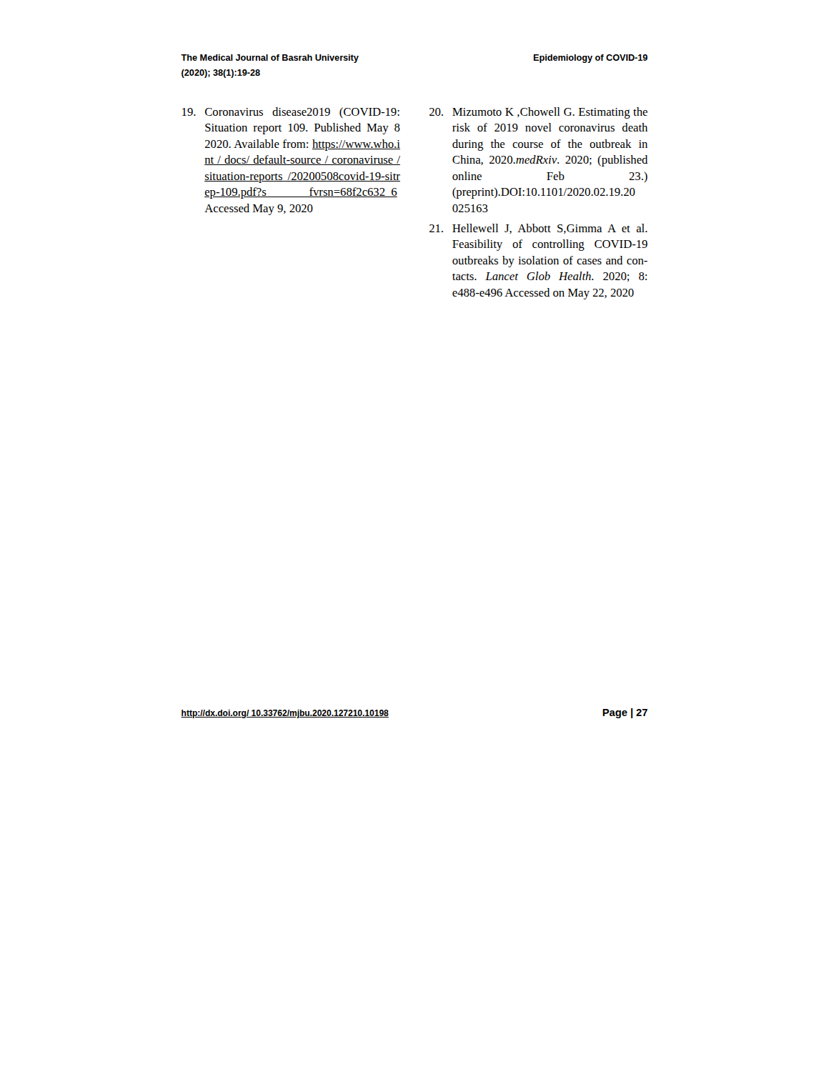The Medical Journal of Basrah University
Epidemiology of COVID-19
(2020); 38(1):19-28
19. Coronavirus disease2019 (COVID-19: Situation report 109. Published May 8 2020. Available from: https://www.who.int / docs/ default-source / coronaviruse / situation-reports /20200508covid-19-sitrep-109.pdf?s fvrsn=68f2c632_6 Accessed May 9, 2020
20. Mizumoto K ,Chowell G. Estimating the risk of 2019 novel coronavirus death during the course of the outbreak in China, 2020.medRxiv. 2020; (published online Feb 23.) (preprint).DOI:10.1101/2020.02.19.20 025163
21. Hellewell J, Abbott S,Gimma A et al. Feasibility of controlling COVID-19 outbreaks by isolation of cases and contacts. Lancet Glob Health. 2020; 8: e488-e496 Accessed on May 22, 2020
http://dx.doi.org/ 10.33762/mjbu.2020.127210.10198
Page | 27